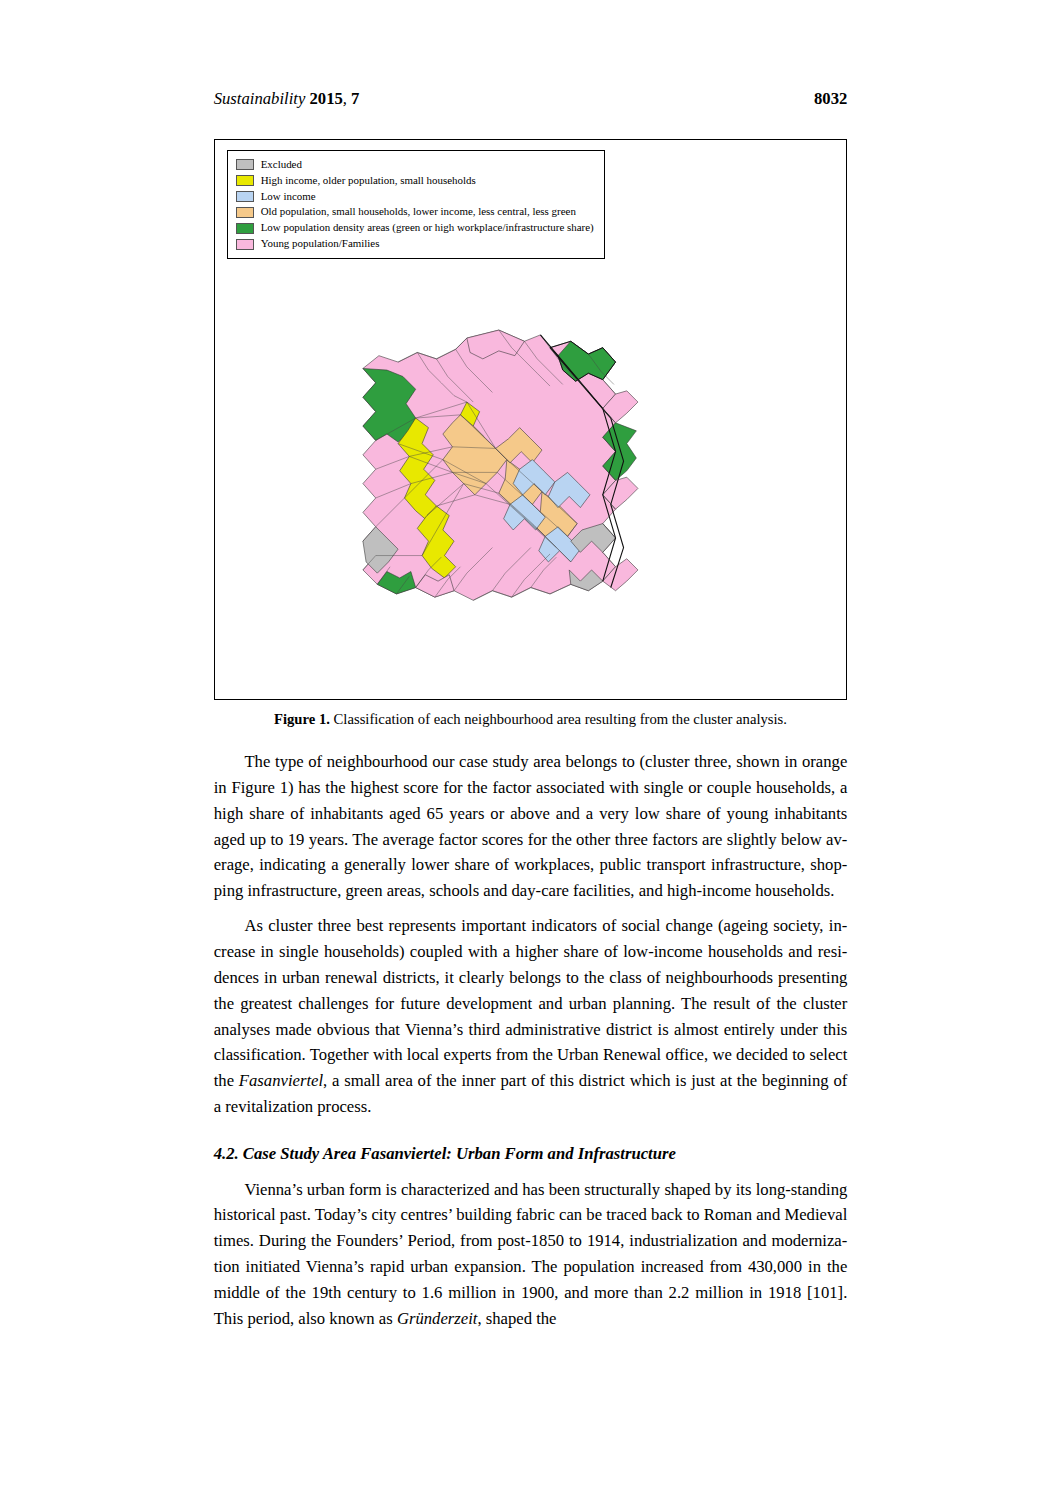Sustainability 2015, 7
8032
Excluded
High income, older population, small households
Low income
Old population, small households, lower income, less central, less green
Low population density areas (green or high workplace/infrastructure share)
Young population/Families
Figure 1. Classification of each neighbourhood area resulting from the cluster analysis.
The type of neighbourhood our case study area belongs to (cluster three, shown in orange in Figure 1) has the highest score for the factor associated with single or couple households, a high share of inhabitants aged 65 years or above and a very low share of young inhabitants aged up to 19 years. The average factor scores for the other three factors are slightly below average, indicating a generally lower share of workplaces, public transport infrastructure, shopping infrastructure, green areas, schools and day-care facilities, and high-income households.
As cluster three best represents important indicators of social change (ageing society, increase in single households) coupled with a higher share of low-income households and residences in urban renewal districts, it clearly belongs to the class of neighbourhoods presenting the greatest challenges for future development and urban planning. The result of the cluster analyses made obvious that Vienna’s third administrative district is almost entirely under this classification. Together with local experts from the Urban Renewal office, we decided to select the Fasanviertel, a small area of the inner part of this district which is just at the beginning of a revitalization process.
4.2. Case Study Area Fasanviertel: Urban Form and Infrastructure
Vienna’s urban form is characterized and has been structurally shaped by its long-standing historical past. Today’s city centres’ building fabric can be traced back to Roman and Medieval times. During the Founders’ Period, from post-1850 to 1914, industrialization and modernization initiated Vienna’s rapid urban expansion. The population increased from 430,000 in the middle of the 19th century to 1.6 million in 1900, and more than 2.2 million in 1918 [101]. This period, also known as Gründerzeit, shaped the